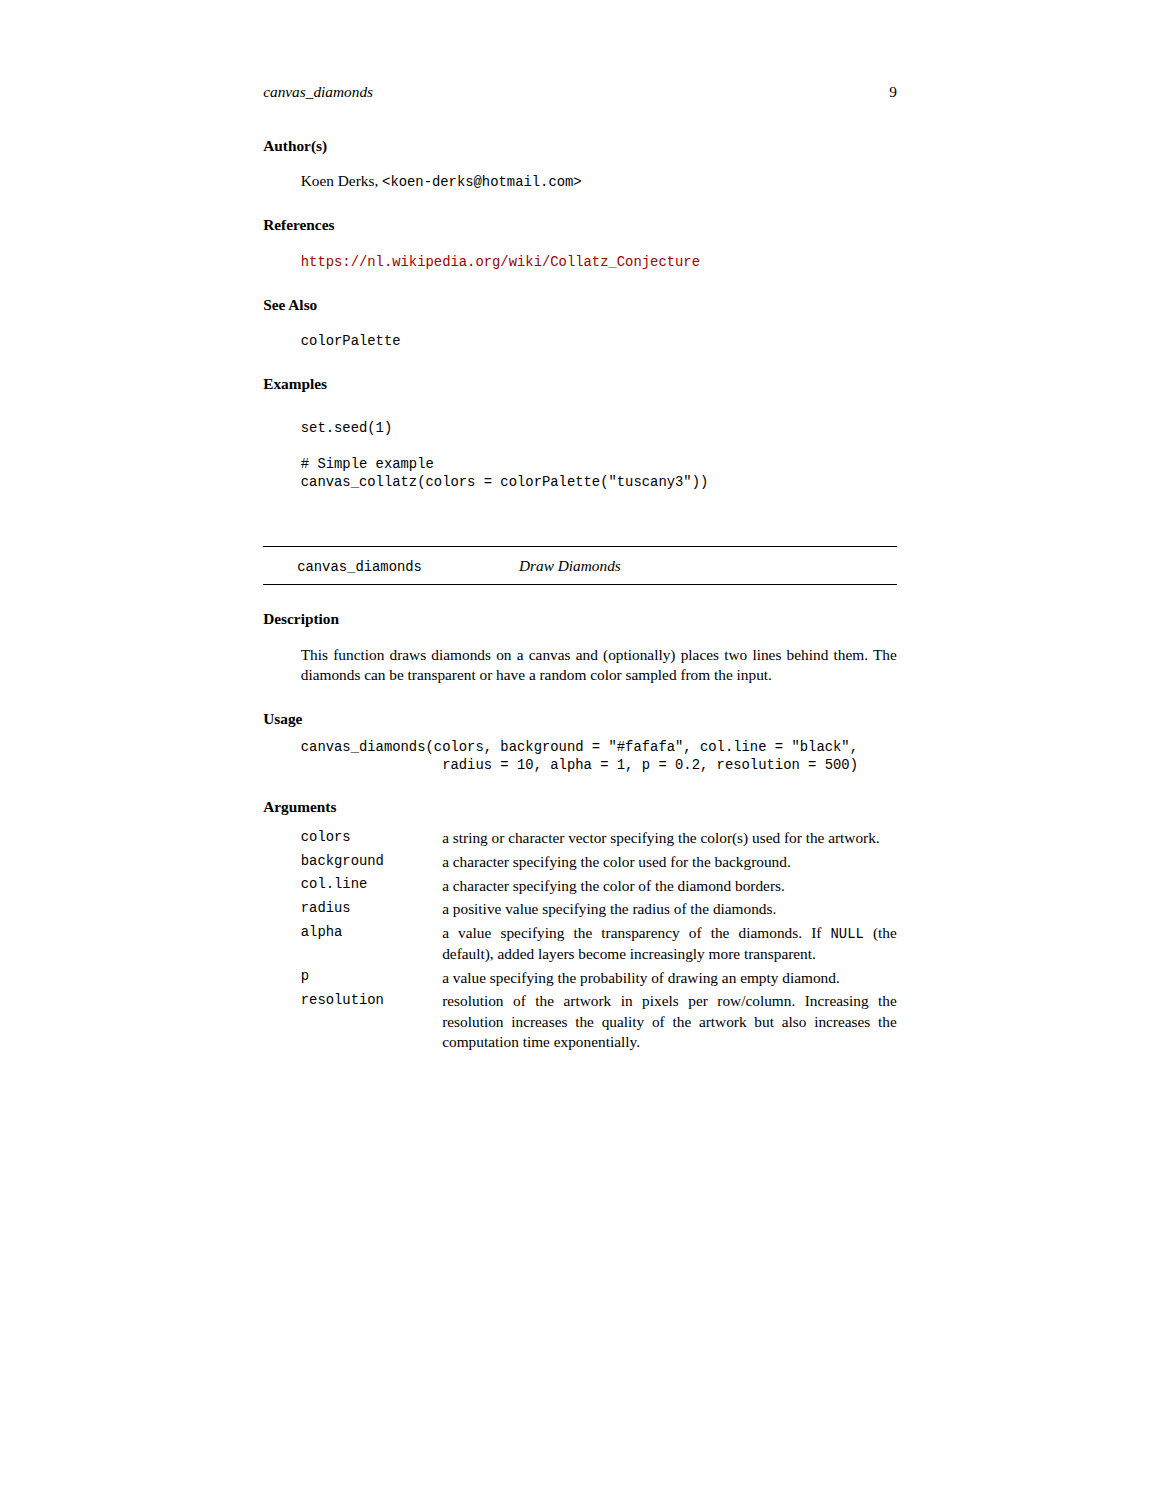canvas_diamonds 9
Author(s)
Koen Derks, <koen-derks@hotmail.com>
References
https://nl.wikipedia.org/wiki/Collatz_Conjecture
See Also
colorPalette
Examples
set.seed(1)

# Simple example
canvas_collatz(colors = colorPalette("tuscany3"))
canvas_diamonds Draw Diamonds
Description
This function draws diamonds on a canvas and (optionally) places two lines behind them. The diamonds can be transparent or have a random color sampled from the input.
Usage
canvas_diamonds(colors, background = "#fafafa", col.line = "black",
                 radius = 10, alpha = 1, p = 0.2, resolution = 500)
Arguments
| colors | a string or character vector specifying the color(s) used for the artwork. |
| background | a character specifying the color used for the background. |
| col.line | a character specifying the color of the diamond borders. |
| radius | a positive value specifying the radius of the diamonds. |
| alpha | a value specifying the transparency of the diamonds. If NULL (the default), added layers become increasingly more transparent. |
| p | a value specifying the probability of drawing an empty diamond. |
| resolution | resolution of the artwork in pixels per row/column. Increasing the resolution increases the quality of the artwork but also increases the computation time exponentially. |